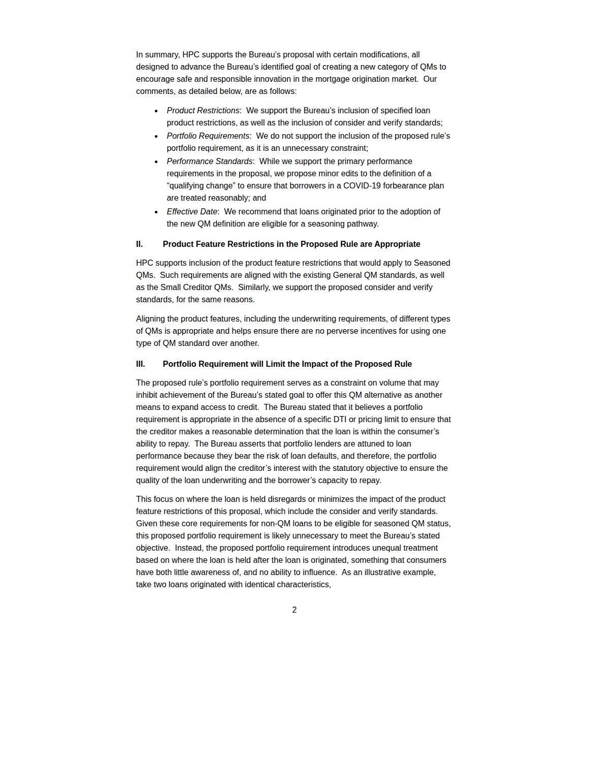In summary, HPC supports the Bureau’s proposal with certain modifications, all designed to advance the Bureau’s identified goal of creating a new category of QMs to encourage safe and responsible innovation in the mortgage origination market. Our comments, as detailed below, are as follows:
Product Restrictions: We support the Bureau’s inclusion of specified loan product restrictions, as well as the inclusion of consider and verify standards;
Portfolio Requirements: We do not support the inclusion of the proposed rule’s portfolio requirement, as it is an unnecessary constraint;
Performance Standards: While we support the primary performance requirements in the proposal, we propose minor edits to the definition of a “qualifying change” to ensure that borrowers in a COVID-19 forbearance plan are treated reasonably; and
Effective Date: We recommend that loans originated prior to the adoption of the new QM definition are eligible for a seasoning pathway.
II. Product Feature Restrictions in the Proposed Rule are Appropriate
HPC supports inclusion of the product feature restrictions that would apply to Seasoned QMs. Such requirements are aligned with the existing General QM standards, as well as the Small Creditor QMs. Similarly, we support the proposed consider and verify standards, for the same reasons.
Aligning the product features, including the underwriting requirements, of different types of QMs is appropriate and helps ensure there are no perverse incentives for using one type of QM standard over another.
III. Portfolio Requirement will Limit the Impact of the Proposed Rule
The proposed rule’s portfolio requirement serves as a constraint on volume that may inhibit achievement of the Bureau’s stated goal to offer this QM alternative as another means to expand access to credit. The Bureau stated that it believes a portfolio requirement is appropriate in the absence of a specific DTI or pricing limit to ensure that the creditor makes a reasonable determination that the loan is within the consumer’s ability to repay. The Bureau asserts that portfolio lenders are attuned to loan performance because they bear the risk of loan defaults, and therefore, the portfolio requirement would align the creditor’s interest with the statutory objective to ensure the quality of the loan underwriting and the borrower’s capacity to repay.
This focus on where the loan is held disregards or minimizes the impact of the product feature restrictions of this proposal, which include the consider and verify standards. Given these core requirements for non-QM loans to be eligible for seasoned QM status, this proposed portfolio requirement is likely unnecessary to meet the Bureau’s stated objective. Instead, the proposed portfolio requirement introduces unequal treatment based on where the loan is held after the loan is originated, something that consumers have both little awareness of, and no ability to influence. As an illustrative example, take two loans originated with identical characteristics,
2